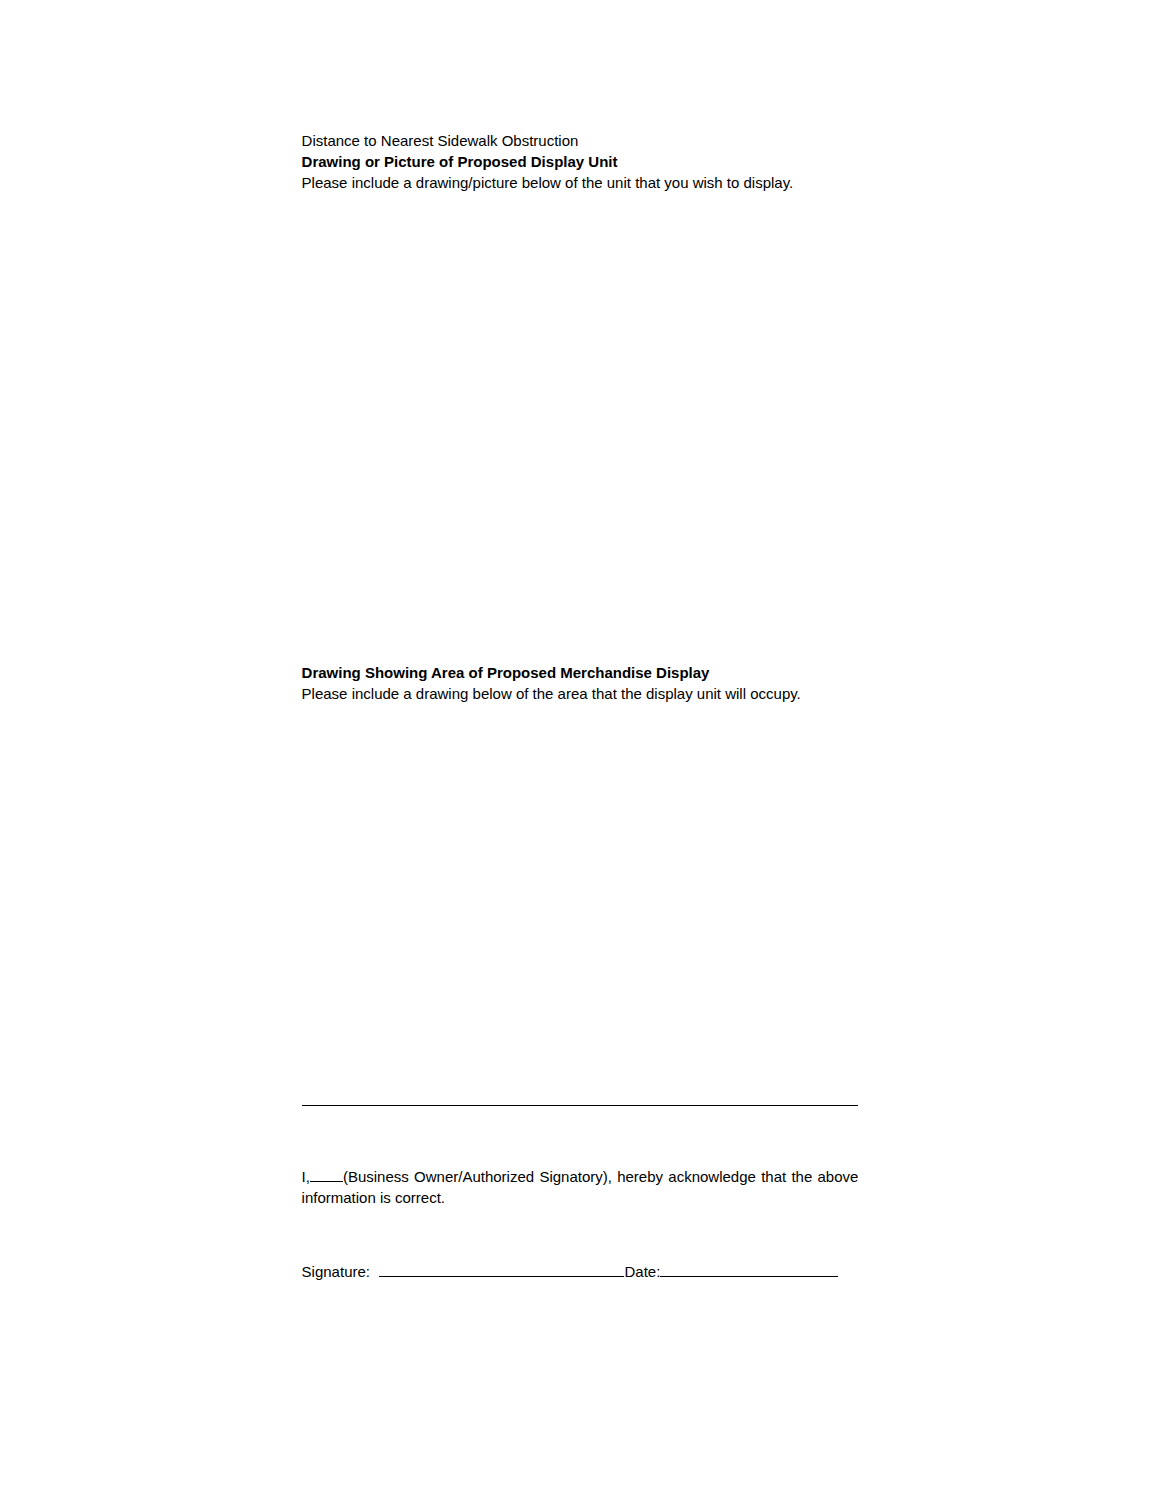Distance to Nearest Sidewalk Obstruction
Drawing or Picture of Proposed Display Unit
Please include a drawing/picture below of the unit that you wish to display.
Drawing Showing Area of Proposed Merchandise Display
Please include a drawing below of the area that the display unit will occupy.
I, (Business Owner/Authorized Signatory), hereby acknowledge that the above information is correct.
Signature:
Date: